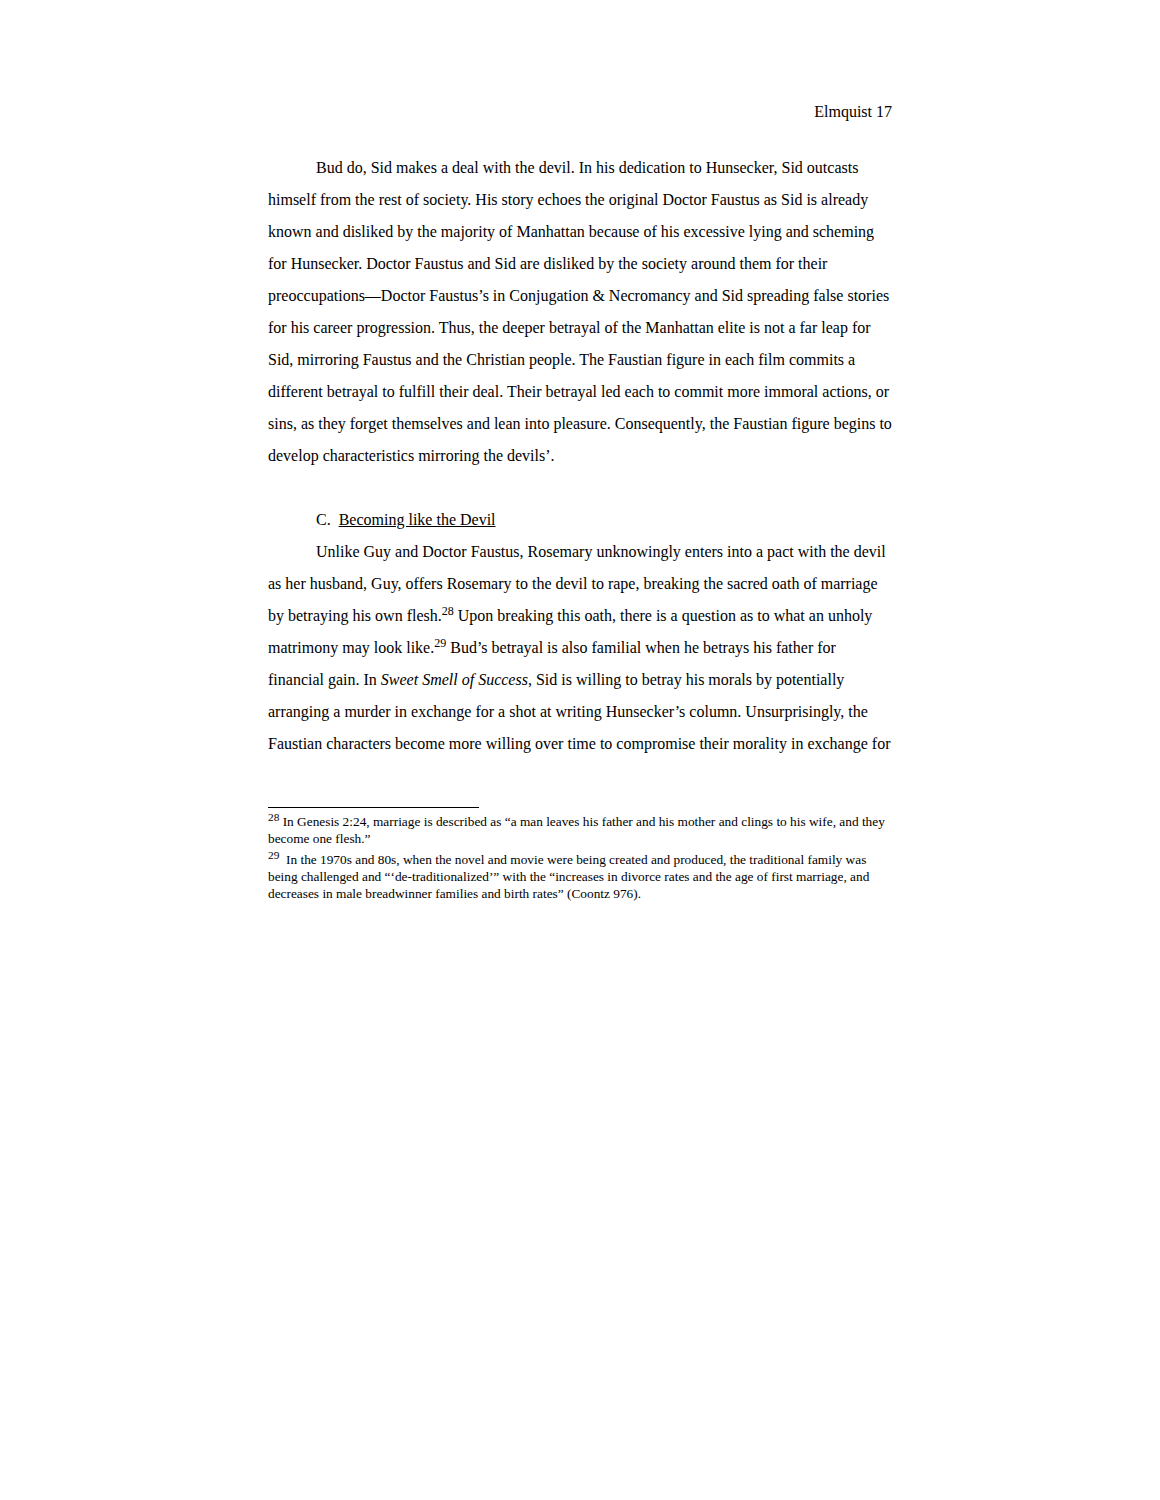Elmquist 17
Bud do, Sid makes a deal with the devil. In his dedication to Hunsecker, Sid outcasts himself from the rest of society. His story echoes the original Doctor Faustus as Sid is already known and disliked by the majority of Manhattan because of his excessive lying and scheming for Hunsecker. Doctor Faustus and Sid are disliked by the society around them for their preoccupations—Doctor Faustus’s in Conjugation & Necromancy and Sid spreading false stories for his career progression. Thus, the deeper betrayal of the Manhattan elite is not a far leap for Sid, mirroring Faustus and the Christian people. The Faustian figure in each film commits a different betrayal to fulfill their deal. Their betrayal led each to commit more immoral actions, or sins, as they forget themselves and lean into pleasure. Consequently, the Faustian figure begins to develop characteristics mirroring the devils’.
C. Becoming like the Devil
Unlike Guy and Doctor Faustus, Rosemary unknowingly enters into a pact with the devil as her husband, Guy, offers Rosemary to the devil to rape, breaking the sacred oath of marriage by betraying his own flesh.28 Upon breaking this oath, there is a question as to what an unholy matrimony may look like.29 Bud’s betrayal is also familial when he betrays his father for financial gain. In Sweet Smell of Success, Sid is willing to betray his morals by potentially arranging a murder in exchange for a shot at writing Hunsecker’s column. Unsurprisingly, the Faustian characters become more willing over time to compromise their morality in exchange for
28 In Genesis 2:24, marriage is described as “a man leaves his father and his mother and clings to his wife, and they become one flesh.”
29 In the 1970s and 80s, when the novel and movie were being created and produced, the traditional family was being challenged and “‘de-traditionalized’” with the “increases in divorce rates and the age of first marriage, and decreases in male breadwinner families and birth rates” (Coontz 976).